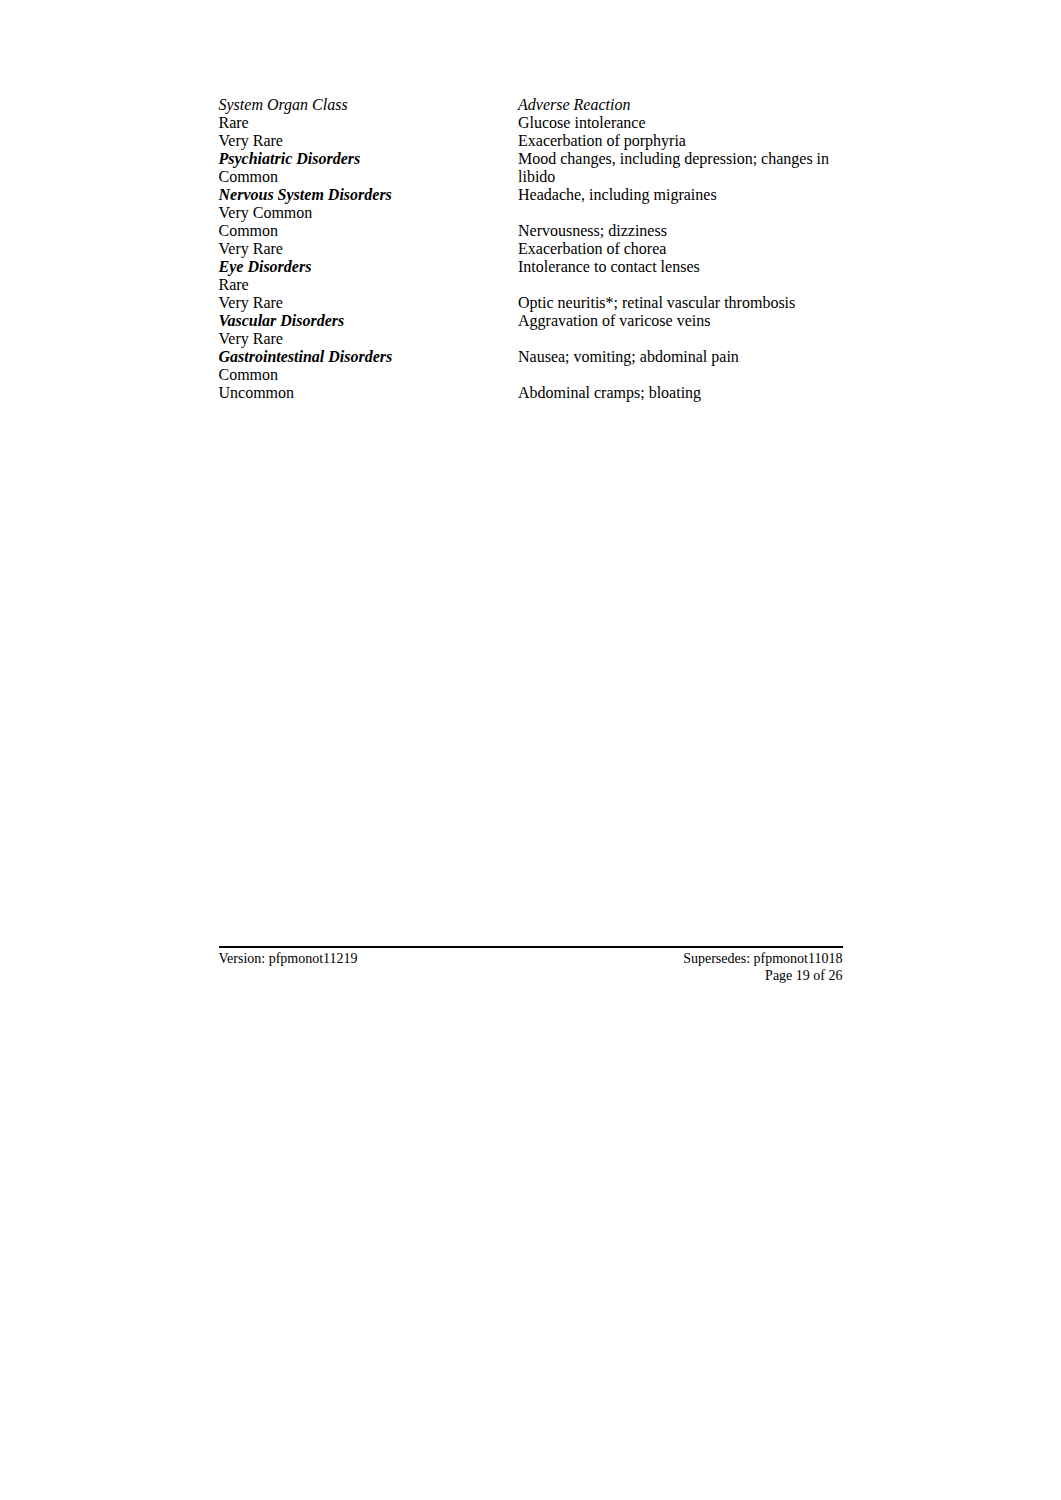| System Organ Class | Adverse Reaction |
| Rare | Glucose intolerance |
| Very Rare | Exacerbation of porphyria |
| Psychiatric Disorders Common | Mood changes, including depression; changes in libido |
| Nervous System Disorders Very Common | Headache, including migraines |
| Common | Nervousness; dizziness |
| Very Rare | Exacerbation of chorea |
| Eye Disorders Rare | Intolerance to contact lenses |
| Very Rare | Optic neuritis*; retinal vascular thrombosis |
| Vascular Disorders Very Rare | Aggravation of varicose veins |
| Gastrointestinal Disorders Common | Nausea; vomiting; abdominal pain |
| Uncommon | Abdominal cramps; bloating |
Version: pfpmonot11219
Supersedes: pfpmonot11018 Page 19 of 26